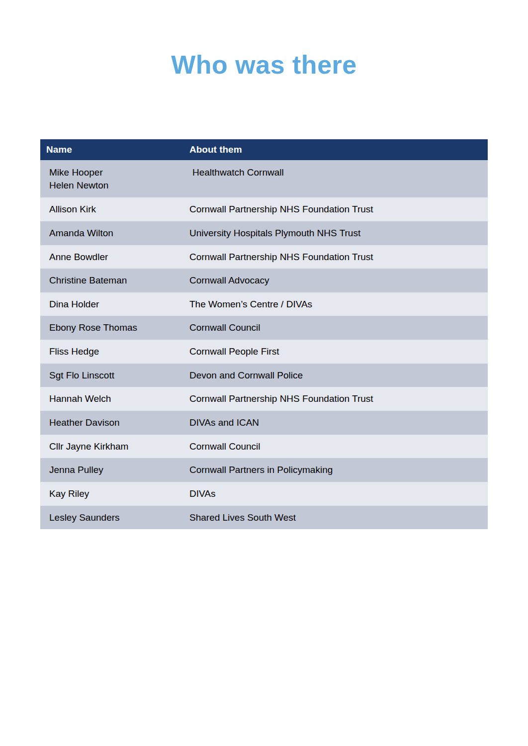Who was there
| Name | About them |
| --- | --- |
| Mike Hooper Helen Newton | Healthwatch Cornwall |
| Allison Kirk | Cornwall Partnership NHS Foundation Trust |
| Amanda Wilton | University Hospitals Plymouth NHS Trust |
| Anne Bowdler | Cornwall Partnership NHS Foundation Trust |
| Christine Bateman | Cornwall Advocacy |
| Dina Holder | The Women’s Centre / DIVAs |
| Ebony Rose Thomas | Cornwall Council |
| Fliss Hedge | Cornwall People First |
| Sgt Flo Linscott | Devon and Cornwall Police |
| Hannah Welch | Cornwall Partnership NHS Foundation Trust |
| Heather Davison | DIVAs and ICAN |
| Cllr Jayne Kirkham | Cornwall Council |
| Jenna Pulley | Cornwall Partners in Policymaking |
| Kay Riley | DIVAs |
| Lesley Saunders | Shared Lives South West |